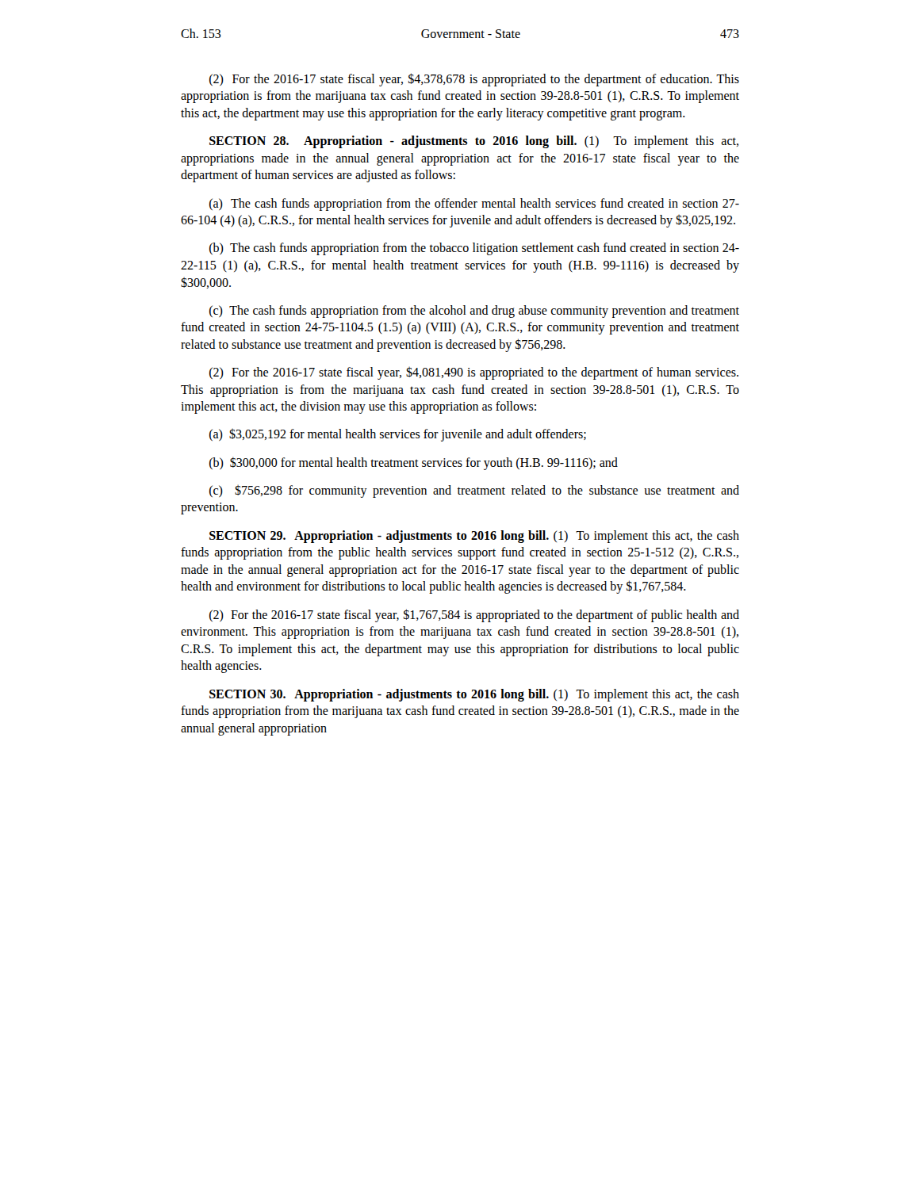Ch. 153 Government - State 473
(2) For the 2016-17 state fiscal year, $4,378,678 is appropriated to the department of education. This appropriation is from the marijuana tax cash fund created in section 39-28.8-501 (1), C.R.S. To implement this act, the department may use this appropriation for the early literacy competitive grant program.
SECTION 28. Appropriation - adjustments to 2016 long bill. (1) To implement this act, appropriations made in the annual general appropriation act for the 2016-17 state fiscal year to the department of human services are adjusted as follows:
(a) The cash funds appropriation from the offender mental health services fund created in section 27-66-104 (4) (a), C.R.S., for mental health services for juvenile and adult offenders is decreased by $3,025,192.
(b) The cash funds appropriation from the tobacco litigation settlement cash fund created in section 24-22-115 (1) (a), C.R.S., for mental health treatment services for youth (H.B. 99-1116) is decreased by $300,000.
(c) The cash funds appropriation from the alcohol and drug abuse community prevention and treatment fund created in section 24-75-1104.5 (1.5) (a) (VIII) (A), C.R.S., for community prevention and treatment related to substance use treatment and prevention is decreased by $756,298.
(2) For the 2016-17 state fiscal year, $4,081,490 is appropriated to the department of human services. This appropriation is from the marijuana tax cash fund created in section 39-28.8-501 (1), C.R.S. To implement this act, the division may use this appropriation as follows:
(a) $3,025,192 for mental health services for juvenile and adult offenders;
(b) $300,000 for mental health treatment services for youth (H.B. 99-1116); and
(c) $756,298 for community prevention and treatment related to the substance use treatment and prevention.
SECTION 29. Appropriation - adjustments to 2016 long bill. (1) To implement this act, the cash funds appropriation from the public health services support fund created in section 25-1-512 (2), C.R.S., made in the annual general appropriation act for the 2016-17 state fiscal year to the department of public health and environment for distributions to local public health agencies is decreased by $1,767,584.
(2) For the 2016-17 state fiscal year, $1,767,584 is appropriated to the department of public health and environment. This appropriation is from the marijuana tax cash fund created in section 39-28.8-501 (1), C.R.S. To implement this act, the department may use this appropriation for distributions to local public health agencies.
SECTION 30. Appropriation - adjustments to 2016 long bill. (1) To implement this act, the cash funds appropriation from the marijuana tax cash fund created in section 39-28.8-501 (1), C.R.S., made in the annual general appropriation